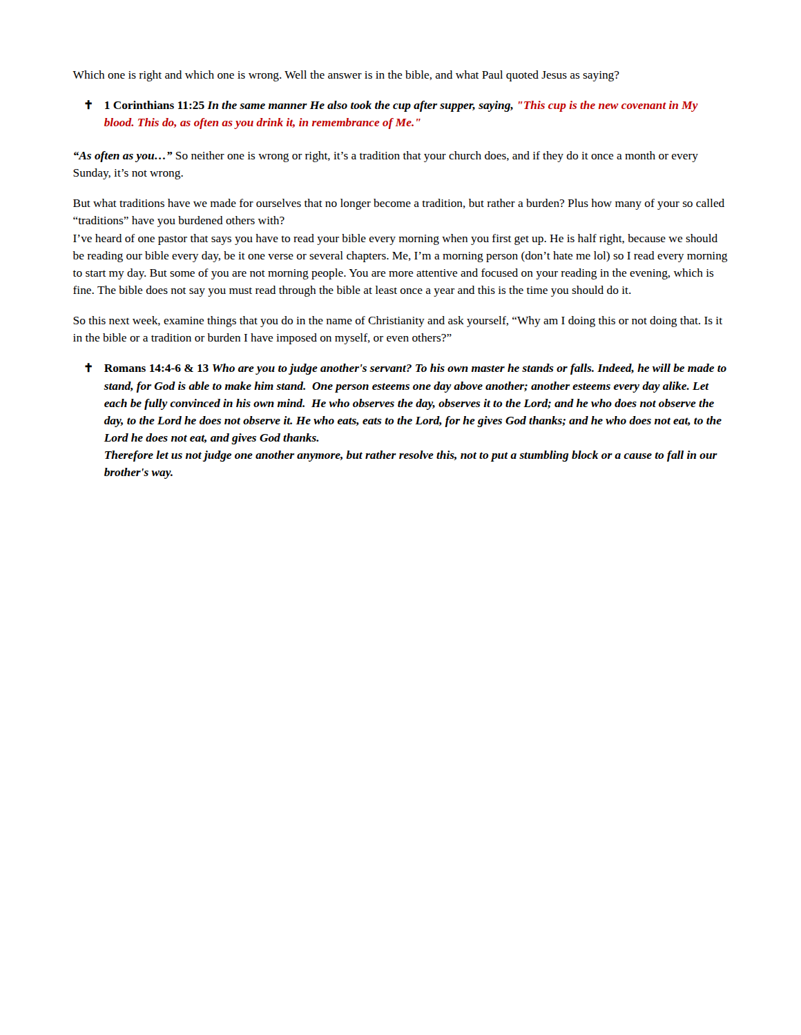Which one is right and which one is wrong. Well the answer is in the bible, and what Paul quoted Jesus as saying?
✝ 1 Corinthians 11:25 In the same manner He also took the cup after supper, saying, "This cup is the new covenant in My blood. This do, as often as you drink it, in remembrance of Me."
“As often as you…” So neither one is wrong or right, it’s a tradition that your church does, and if they do it once a month or every Sunday, it’s not wrong.
But what traditions have we made for ourselves that no longer become a tradition, but rather a burden? Plus how many of your so called “traditions” have you burdened others with?
I’ve heard of one pastor that says you have to read your bible every morning when you first get up. He is half right, because we should be reading our bible every day, be it one verse or several chapters. Me, I’m a morning person (don’t hate me lol) so I read every morning to start my day. But some of you are not morning people. You are more attentive and focused on your reading in the evening, which is fine. The bible does not say you must read through the bible at least once a year and this is the time you should do it.
So this next week, examine things that you do in the name of Christianity and ask yourself, “Why am I doing this or not doing that. Is it in the bible or a tradition or burden I have imposed on myself, or even others?”
✝ Romans 14:4-6 & 13 Who are you to judge another's servant? To his own master he stands or falls. Indeed, he will be made to stand, for God is able to make him stand. One person esteems one day above another; another esteems every day alike. Let each be fully convinced in his own mind. He who observes the day, observes it to the Lord; and he who does not observe the day, to the Lord he does not observe it. He who eats, eats to the Lord, for he gives God thanks; and he who does not eat, to the Lord he does not eat, and gives God thanks.
Therefore let us not judge one another anymore, but rather resolve this, not to put a stumbling block or a cause to fall in our brother's way.